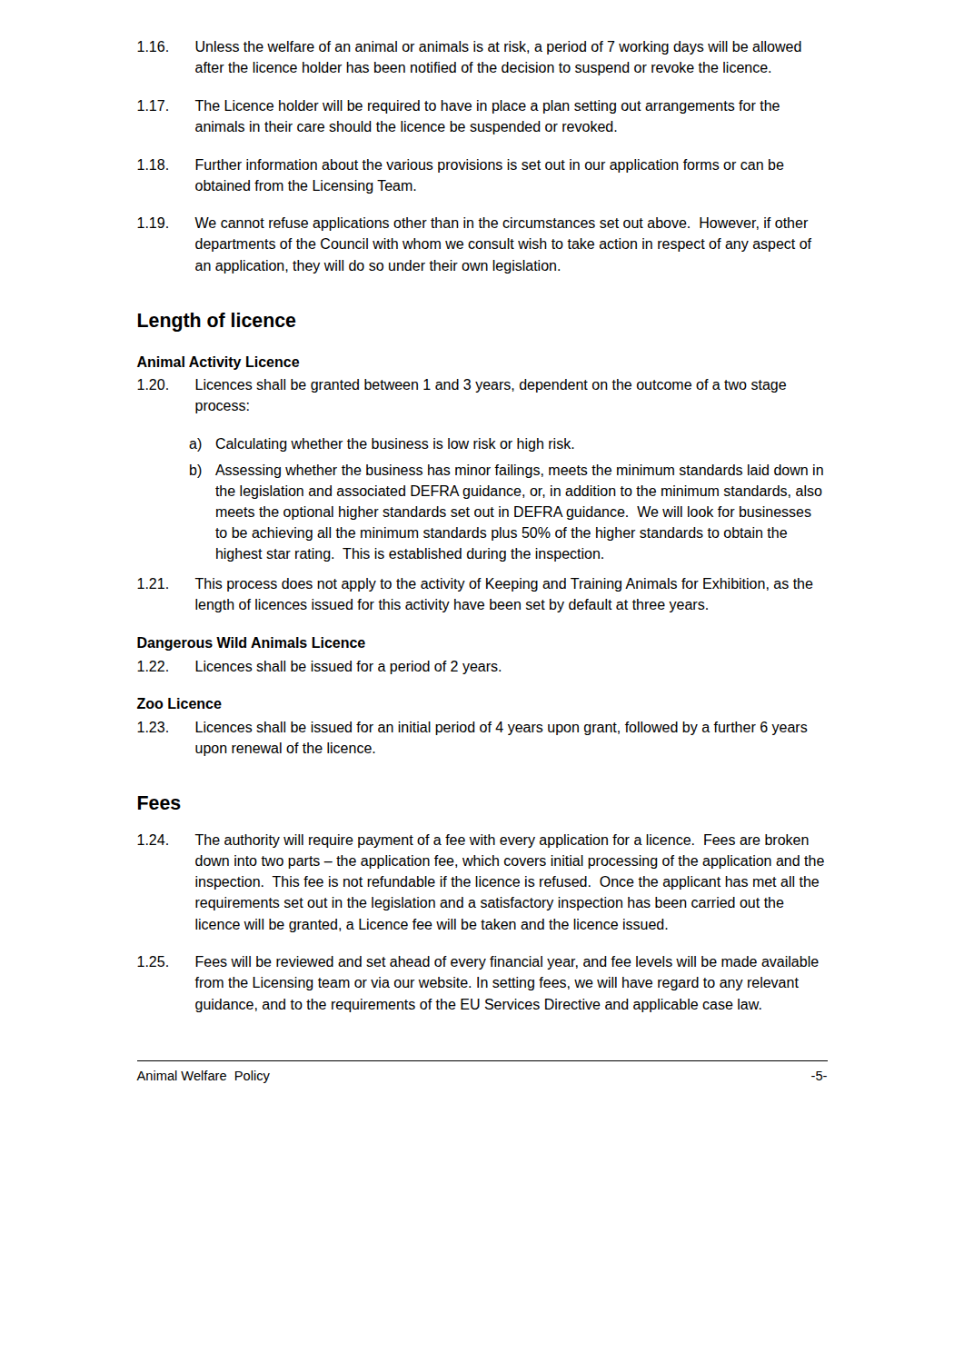1.16. Unless the welfare of an animal or animals is at risk, a period of 7 working days will be allowed after the licence holder has been notified of the decision to suspend or revoke the licence.
1.17. The Licence holder will be required to have in place a plan setting out arrangements for the animals in their care should the licence be suspended or revoked.
1.18. Further information about the various provisions is set out in our application forms or can be obtained from the Licensing Team.
1.19. We cannot refuse applications other than in the circumstances set out above. However, if other departments of the Council with whom we consult wish to take action in respect of any aspect of an application, they will do so under their own legislation.
Length of licence
Animal Activity Licence
1.20. Licences shall be granted between 1 and 3 years, dependent on the outcome of a two stage process:
a) Calculating whether the business is low risk or high risk.
b) Assessing whether the business has minor failings, meets the minimum standards laid down in the legislation and associated DEFRA guidance, or, in addition to the minimum standards, also meets the optional higher standards set out in DEFRA guidance. We will look for businesses to be achieving all the minimum standards plus 50% of the higher standards to obtain the highest star rating. This is established during the inspection.
1.21. This process does not apply to the activity of Keeping and Training Animals for Exhibition, as the length of licences issued for this activity have been set by default at three years.
Dangerous Wild Animals Licence
1.22. Licences shall be issued for a period of 2 years.
Zoo Licence
1.23. Licences shall be issued for an initial period of 4 years upon grant, followed by a further 6 years upon renewal of the licence.
Fees
1.24. The authority will require payment of a fee with every application for a licence. Fees are broken down into two parts – the application fee, which covers initial processing of the application and the inspection. This fee is not refundable if the licence is refused. Once the applicant has met all the requirements set out in the legislation and a satisfactory inspection has been carried out the licence will be granted, a Licence fee will be taken and the licence issued.
1.25. Fees will be reviewed and set ahead of every financial year, and fee levels will be made available from the Licensing team or via our website. In setting fees, we will have regard to any relevant guidance, and to the requirements of the EU Services Directive and applicable case law.
Animal Welfare Policy -5-